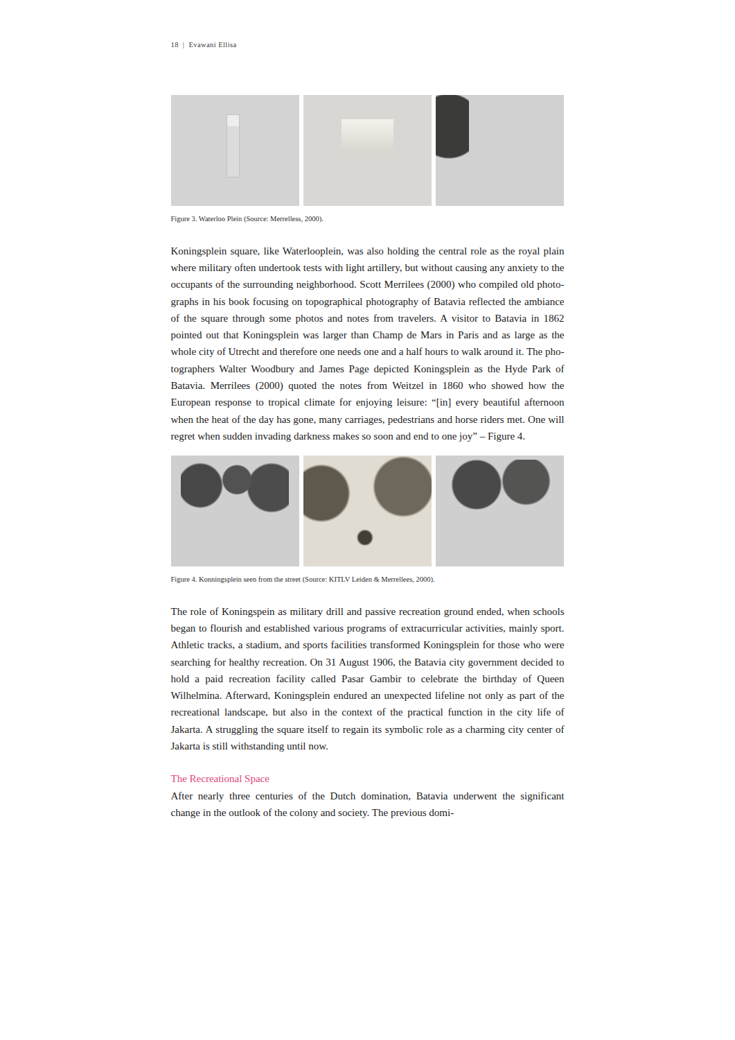18| Evawani Ellisa
Figure 3. Waterloo Plein (Source: Merrelless, 2000).
Koningsplein square, like Waterlooplein, was also holding the central role as the royal plain where military often undertook tests with light artillery, but without causing any anxiety to the occupants of the surrounding neighborhood. Scott Merrilees (2000) who compiled old photographs in his book focusing on topographical photography of Batavia reflected the ambiance of the square through some photos and notes from travelers. A visitor to Batavia in 1862 pointed out that Koningsplein was larger than Champ de Mars in Paris and as large as the whole city of Utrecht and therefore one needs one and a half hours to walk around it. The photographers Walter Woodbury and James Page depicted Koningsplein as the Hyde Park of Batavia. Merrilees (2000) quoted the notes from Weitzel in 1860 who showed how the European response to tropical climate for enjoying leisure: “[in] every beautiful afternoon when the heat of the day has gone, many carriages, pedestrians and horse riders met. One will regret when sudden invading darkness makes so soon and end to one joy” – Figure 4.
Figure 4. Konningsplein seen from the street (Source: KITLV Leiden & Merrellees, 2000).
The role of Koningspein as military drill and passive recreation ground ended, when schools began to flourish and established various programs of extracurricular activities, mainly sport. Athletic tracks, a stadium, and sports facilities transformed Koningsplein for those who were searching for healthy recreation. On 31 August 1906, the Batavia city government decided to hold a paid recreation facility called Pasar Gambir to celebrate the birthday of Queen Wilhelmina. Afterward, Koningsplein endured an unexpected lifeline not only as part of the recreational landscape, but also in the context of the practical function in the city life of Jakarta. A struggling the square itself to regain its symbolic role as a charming city center of Jakarta is still withstanding until now.
The Recreational Space
After nearly three centuries of the Dutch domination, Batavia underwent the significant change in the outlook of the colony and society. The previous domi-